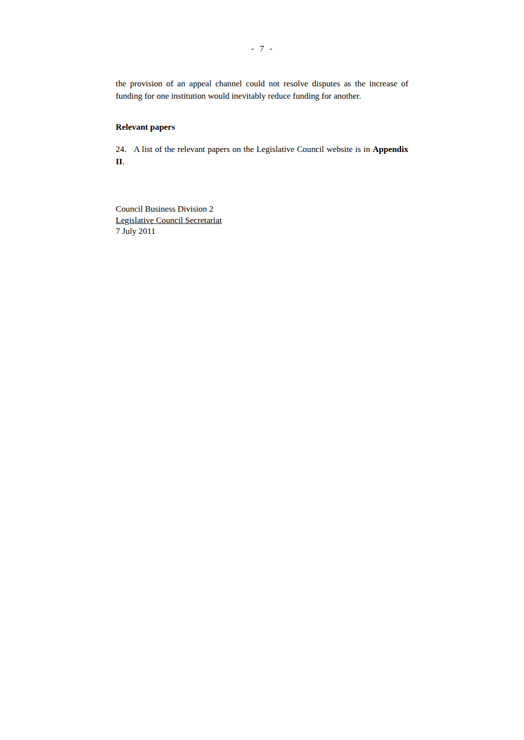- 7 -
the provision of an appeal channel could not resolve disputes as the increase of funding for one institution would inevitably reduce funding for another.
Relevant papers
24. A list of the relevant papers on the Legislative Council website is in Appendix II.
Council Business Division 2
Legislative Council Secretariat
7 July 2011